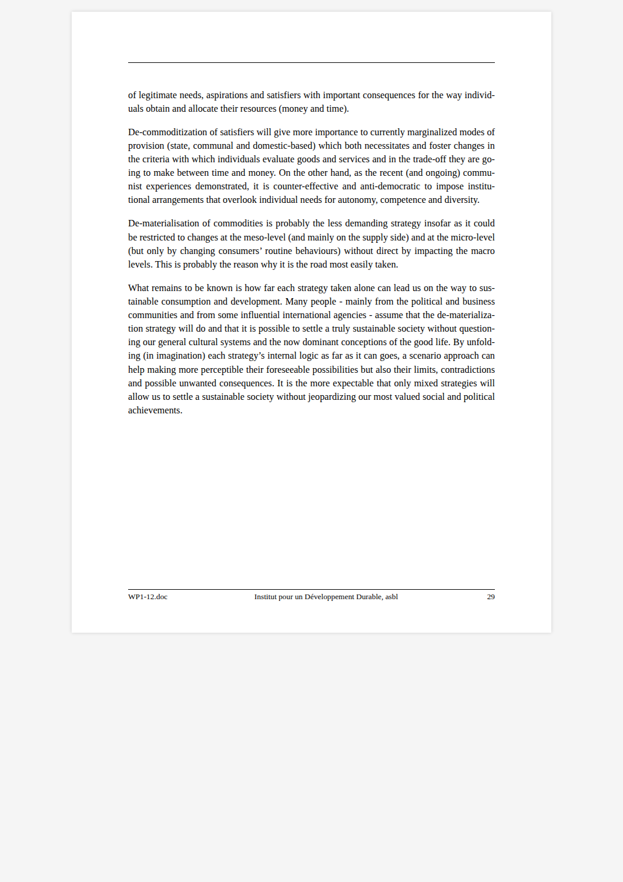of legitimate needs, aspirations and satisfiers with important consequences for the way individuals obtain and allocate their resources (money and time).
De-commoditization of satisfiers will give more importance to currently marginalized modes of provision (state, communal and domestic-based) which both necessitates and foster changes in the criteria with which individuals evaluate goods and services and in the trade-off they are going to make between time and money. On the other hand, as the recent (and ongoing) communist experiences demonstrated, it is counter-effective and anti-democratic to impose institutional arrangements that overlook individual needs for autonomy, competence and diversity.
De-materialisation of commodities is probably the less demanding strategy insofar as it could be restricted to changes at the meso-level (and mainly on the supply side) and at the micro-level (but only by changing consumers’ routine behaviours) without direct by impacting the macro levels. This is probably the reason why it is the road most easily taken.
What remains to be known is how far each strategy taken alone can lead us on the way to sustainable consumption and development. Many people - mainly from the political and business communities and from some influential international agencies - assume that the de-materialization strategy will do and that it is possible to settle a truly sustainable society without questioning our general cultural systems and the now dominant conceptions of the good life. By unfolding (in imagination) each strategy’s internal logic as far as it can goes, a scenario approach can help making more perceptible their foreseeable possibilities but also their limits, contradictions and possible unwanted consequences. It is the more expectable that only mixed strategies will allow us to settle a sustainable society without jeopardizing our most valued social and political achievements.
WP1-12.doc
Institut pour un Développement Durable, asbl
29